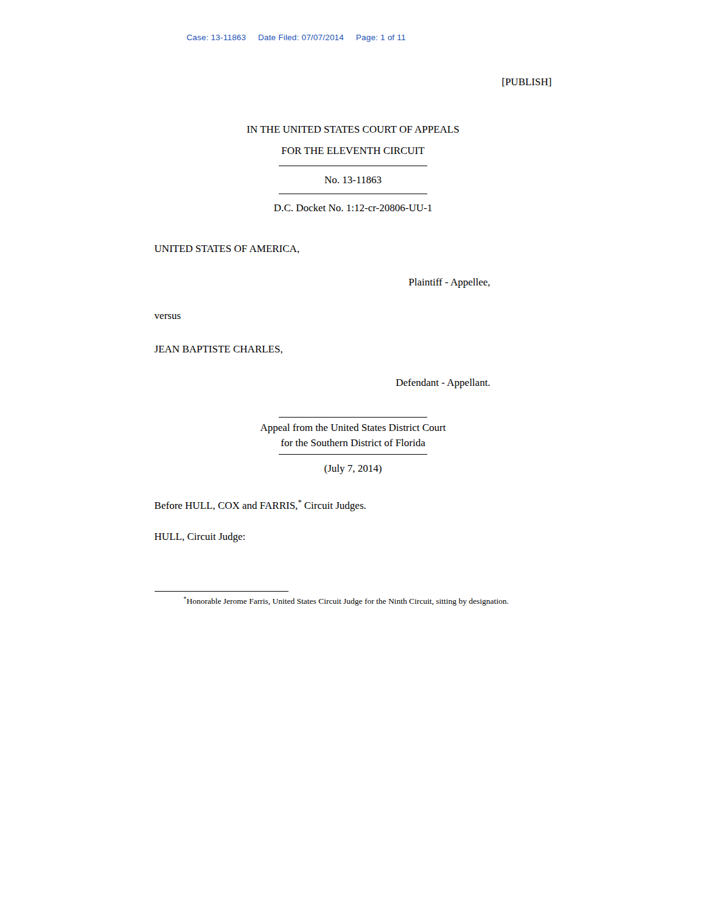Case: 13-11863 Date Filed: 07/07/2014 Page: 1 of 11
[PUBLISH]
IN THE UNITED STATES COURT OF APPEALS
FOR THE ELEVENTH CIRCUIT
No. 13-11863
D.C. Docket No. 1:12-cr-20806-UU-1
UNITED STATES OF AMERICA,
Plaintiff - Appellee,
versus
JEAN BAPTISTE CHARLES,
Defendant - Appellant.
Appeal from the United States District Court
for the Southern District of Florida
(July 7, 2014)
Before HULL, COX and FARRIS,* Circuit Judges.
HULL, Circuit Judge:
*Honorable Jerome Farris, United States Circuit Judge for the Ninth Circuit, sitting by designation.